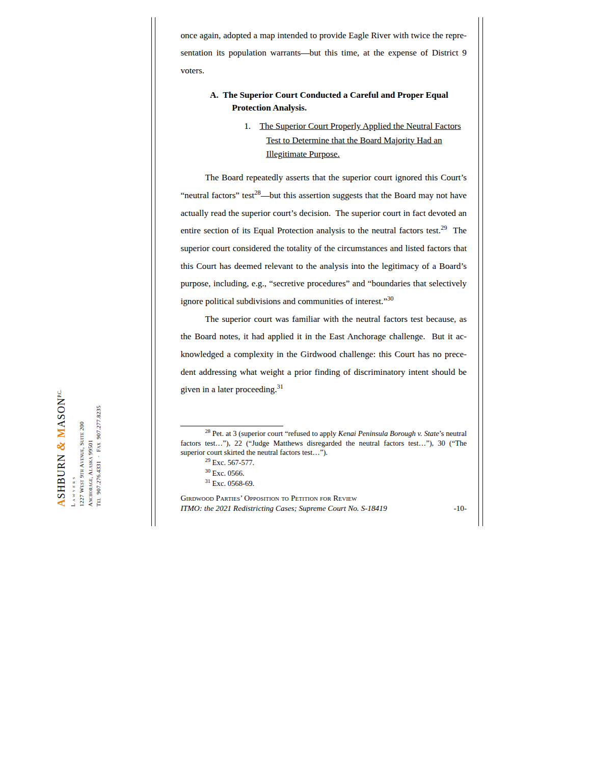ASHBURN & MASONP.C.
Lawyers
1227 West 9th Avenue, Suite 200
Anchorage, Alaska 99501
Tel 907.276.4331 · Fax 907.277.8235
once again, adopted a map intended to provide Eagle River with twice the representation its population warrants—but this time, at the expense of District 9 voters.
A. The Superior Court Conducted a Careful and Proper Equal Protection Analysis.
1. The Superior Court Properly Applied the Neutral Factors Test to Determine that the Board Majority Had an Illegitimate Purpose.
The Board repeatedly asserts that the superior court ignored this Court’s “neutral factors” test28—but this assertion suggests that the Board may not have actually read the superior court’s decision. The superior court in fact devoted an entire section of its Equal Protection analysis to the neutral factors test.29 The superior court considered the totality of the circumstances and listed factors that this Court has deemed relevant to the analysis into the legitimacy of a Board’s purpose, including, e.g., “secretive procedures” and “boundaries that selectively ignore political subdivisions and communities of interest.”30
The superior court was familiar with the neutral factors test because, as the Board notes, it had applied it in the East Anchorage challenge. But it acknowledged a complexity in the Girdwood challenge: this Court has no precedent addressing what weight a prior finding of discriminatory intent should be given in a later proceeding.31
28 Pet. at 3 (superior court “refused to apply Kenai Peninsula Borough v. State’s neutral factors test…”), 22 (“Judge Matthews disregarded the neutral factors test…”), 30 (“The superior court skirted the neutral factors test…”).
29 Exc. 567-577.
30 Exc. 0566.
31 Exc. 0568-69.
Girdwood Parties’ Opposition to Petition for Review
ITMO: the 2021 Redistricting Cases; Supreme Court No. S-18419 -10-